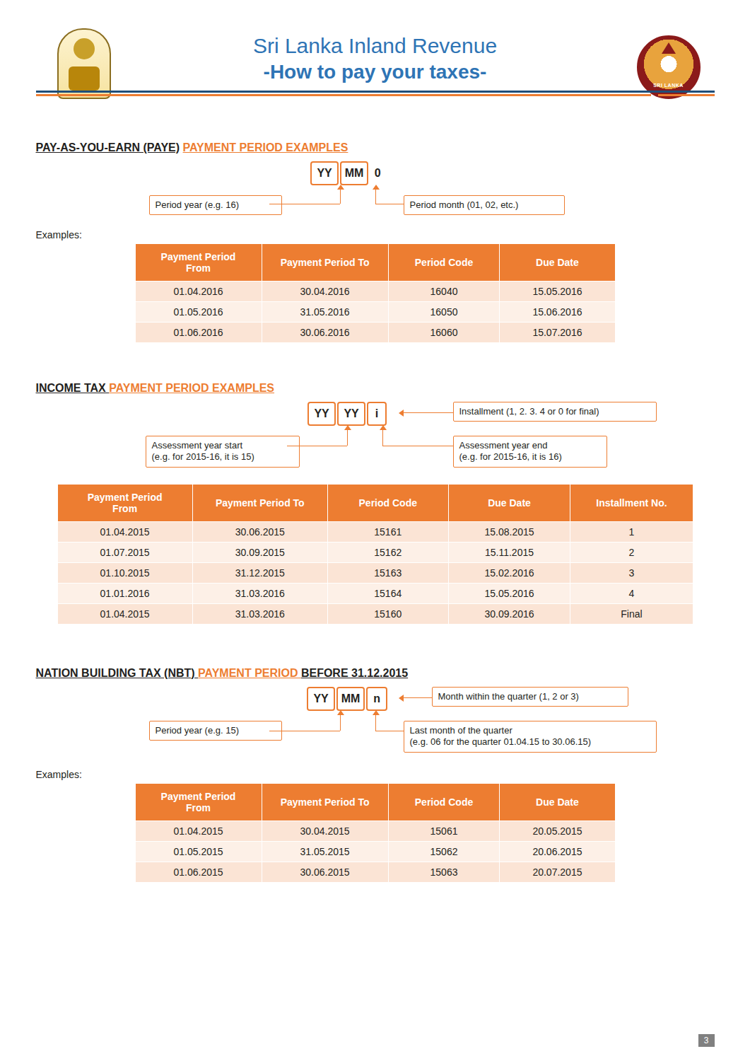Sri Lanka Inland Revenue
-How to pay your taxes-
PAY-AS-YOU-EARN (PAYE) PAYMENT PERIOD EXAMPLES
YY
MM
0
Period year (e.g. 16)
Period month (01, 02, etc.)
Examples:
| Payment Period From | Payment Period To | Period Code | Due Date |
| --- | --- | --- | --- |
| 01.04.2016 | 30.04.2016 | 16040 | 15.05.2016 |
| 01.05.2016 | 31.05.2016 | 16050 | 15.06.2016 |
| 01.06.2016 | 30.06.2016 | 16060 | 15.07.2016 |
INCOME TAX PAYMENT PERIOD EXAMPLES
YY
YY
i
Installment (1, 2. 3. 4 or 0 for final)
Assessment year start
(e.g. for 2015-16, it is 15)
Assessment year end
(e.g. for 2015-16, it is 16)
| Payment Period From | Payment Period To | Period Code | Due Date | Installment No. |
| --- | --- | --- | --- | --- |
| 01.04.2015 | 30.06.2015 | 15161 | 15.08.2015 | 1 |
| 01.07.2015 | 30.09.2015 | 15162 | 15.11.2015 | 2 |
| 01.10.2015 | 31.12.2015 | 15163 | 15.02.2016 | 3 |
| 01.01.2016 | 31.03.2016 | 15164 | 15.05.2016 | 4 |
| 01.04.2015 | 31.03.2016 | 15160 | 30.09.2016 | Final |
NATION BUILDING TAX (NBT) PAYMENT PERIOD BEFORE 31.12.2015
YY
MM
n
Month within the quarter (1, 2 or 3)
Period year (e.g. 15)
Last month of the quarter
(e.g. 06 for the quarter 01.04.15 to 30.06.15)
Examples:
| Payment Period From | Payment Period To | Period Code | Due Date |
| --- | --- | --- | --- |
| 01.04.2015 | 30.04.2015 | 15061 | 20.05.2015 |
| 01.05.2015 | 31.05.2015 | 15062 | 20.06.2015 |
| 01.06.2015 | 30.06.2015 | 15063 | 20.07.2015 |
3